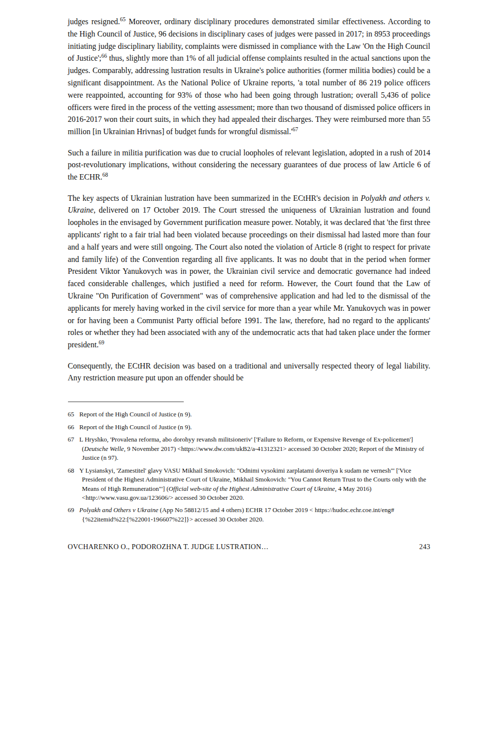judges resigned.65 Moreover, ordinary disciplinary procedures demonstrated similar effectiveness. According to the High Council of Justice, 96 decisions in disciplinary cases of judges were passed in 2017; in 8953 proceedings initiating judge disciplinary liability, complaints were dismissed in compliance with the Law 'On the High Council of Justice';66 thus, slightly more than 1% of all judicial offense complaints resulted in the actual sanctions upon the judges. Comparably, addressing lustration results in Ukraine's police authorities (former militia bodies) could be a significant disappointment. As the National Police of Ukraine reports, 'a total number of 86 219 police officers were reappointed, accounting for 93% of those who had been going through lustration; overall 5,436 of police officers were fired in the process of the vetting assessment; more than two thousand of dismissed police officers in 2016-2017 won their court suits, in which they had appealed their discharges. They were reimbursed more than 55 million [in Ukrainian Hrivnas] of budget funds for wrongful dismissal.'67
Such a failure in militia purification was due to crucial loopholes of relevant legislation, adopted in a rush of 2014 post-revolutionary implications, without considering the necessary guarantees of due process of law Article 6 of the ECHR.68
The key aspects of Ukrainian lustration have been summarized in the ECtHR's decision in Polyakh and others v. Ukraine, delivered on 17 October 2019. The Court stressed the uniqueness of Ukrainian lustration and found loopholes in the envisaged by Government purification measure power. Notably, it was declared that 'the first three applicants' right to a fair trial had been violated because proceedings on their dismissal had lasted more than four and a half years and were still ongoing. The Court also noted the violation of Article 8 (right to respect for private and family life) of the Convention regarding all five applicants. It was no doubt that in the period when former President Viktor Yanukovych was in power, the Ukrainian civil service and democratic governance had indeed faced considerable challenges, which justified a need for reform. However, the Court found that the Law of Ukraine "On Purification of Government" was of comprehensive application and had led to the dismissal of the applicants for merely having worked in the civil service for more than a year while Mr. Yanukovych was in power or for having been a Communist Party official before 1991. The law, therefore, had no regard to the applicants' roles or whether they had been associated with any of the undemocratic acts that had taken place under the former president.69
Consequently, the ECtHR decision was based on a traditional and universally respected theory of legal liability. Any restriction measure put upon an offender should be
65 Report of the High Council of Justice (n 9).
66 Report of the High Council of Justice (n 9).
67 L Hryshko, 'Provalena reforma, abo dorohyy revansh militsioneriv' ['Failure to Reform, or Expensive Revenge of Ex-policemen'] (Deutsche Welle, 9 November 2017) <https://www.dw.com/ukB2/a-41312321> accessed 30 October 2020; Report of the Ministry of Justice (n 97).
68 Y Lysianskyi, 'Zamestitel' glavy VASU Mikhail Smokovich: "Odnimi vysokimi zarplatami doveriya k sudam ne vernesh"' ['Vice President of the Highest Administrative Court of Ukraine, Mikhail Smokovich: "You Cannot Return Trust to the Courts only with the Means of High Remuneration"'] (Official web-site of the Highest Administrative Court of Ukraine, 4 May 2016) <http://www.vasu.gov.ua/123606/> accessed 30 October 2020.
69 Polyakh and Others v Ukraine (App No 58812/15 and 4 others) ECHR 17 October 2019 < https://hudoc.echr.coe.int/eng#{%22itemid%22:[%22001-196607%22]}> accessed 30 October 2020.
OVCHARENKO O., PODOROZHNA T. JUDGE LUSTRATION… 243